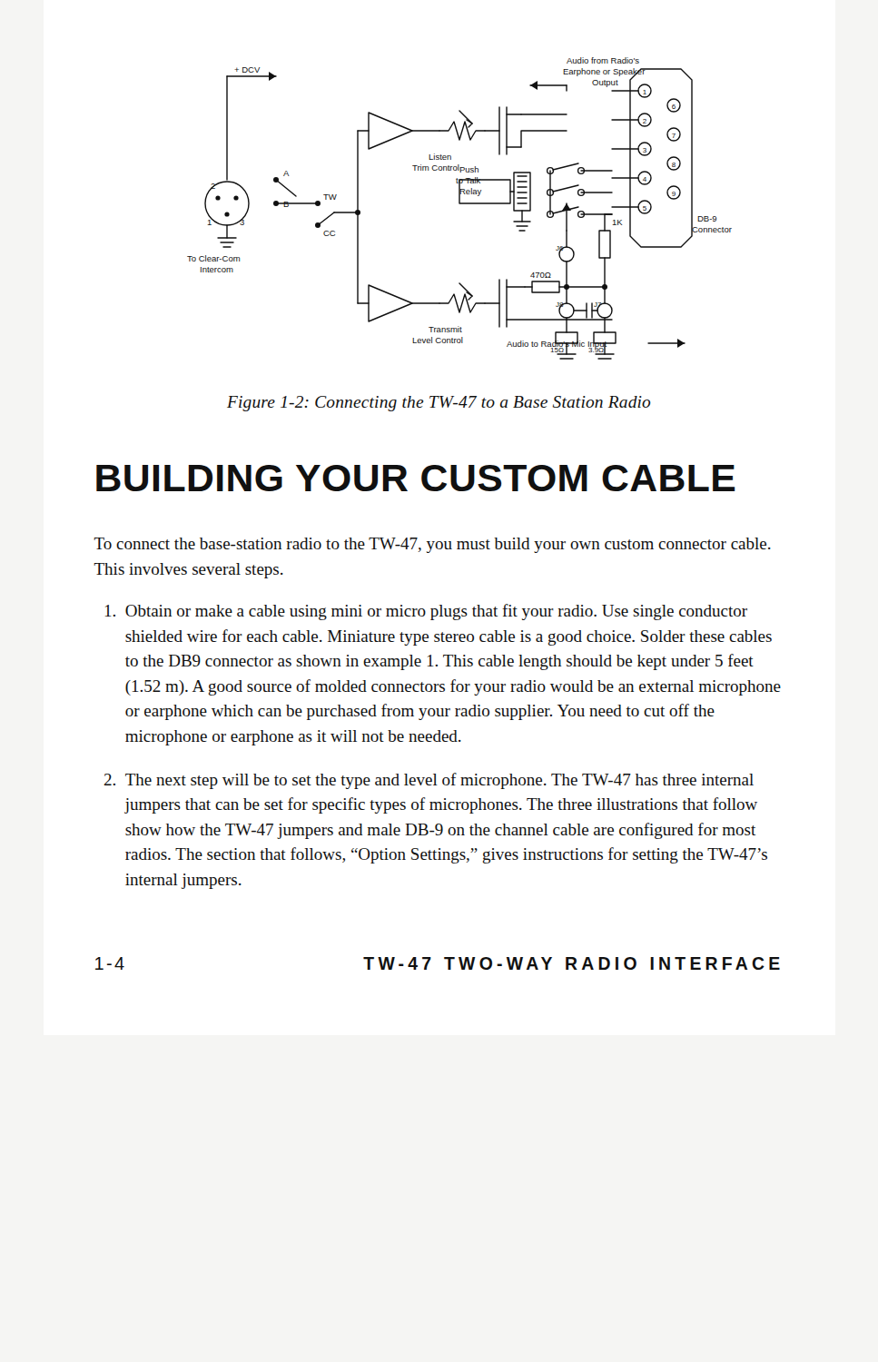Schematic: Connecting the TW-47 to a base station radio Block diagram showing the Clear-Com intercom XLR connector feeding listen and transmit amplifiers with trim controls, isolation transformers, a push-to-talk relay, jumper-selectable microphone attenuation resistors, and a DB-9 connector to the radio. + DCV A B TW CC 2 1 3 To Clear-Com Intercom Listen Trim Control Push to Talk Relay Audio from Radio's Earphone or Speaker Output 1 2 3 4 5 6 7 8 9 DB-9 Connector Transmit Level Control 470Ω 1K J6 J8 J7 15Ω 3.9Ω Audio to Radio's Mic Input
Figure 1-2: Connecting the TW-47 to a Base Station Radio
BUILDING YOUR CUSTOM CABLE
To connect the base-station radio to the TW-47, you must build your own custom connector cable. This involves several steps.
Obtain or make a cable using mini or micro plugs that fit your radio. Use single conductor shielded wire for each cable. Miniature type stereo cable is a good choice. Solder these cables to the DB9 connector as shown in example 1. This cable length should be kept under 5 feet (1.52 m). A good source of molded connectors for your radio would be an external microphone or earphone which can be purchased from your radio supplier. You need to cut off the microphone or earphone as it will not be needed.
The next step will be to set the type and level of microphone. The TW-47 has three internal jumpers that can be set for specific types of microphones. The three illustrations that follow show how the TW-47 jumpers and male DB-9 on the channel cable are configured for most radios. The section that follows, “Option Settings,” gives instructions for setting the TW-47’s internal jumpers.
1-4 TW-47 Two-Way Radio Interface